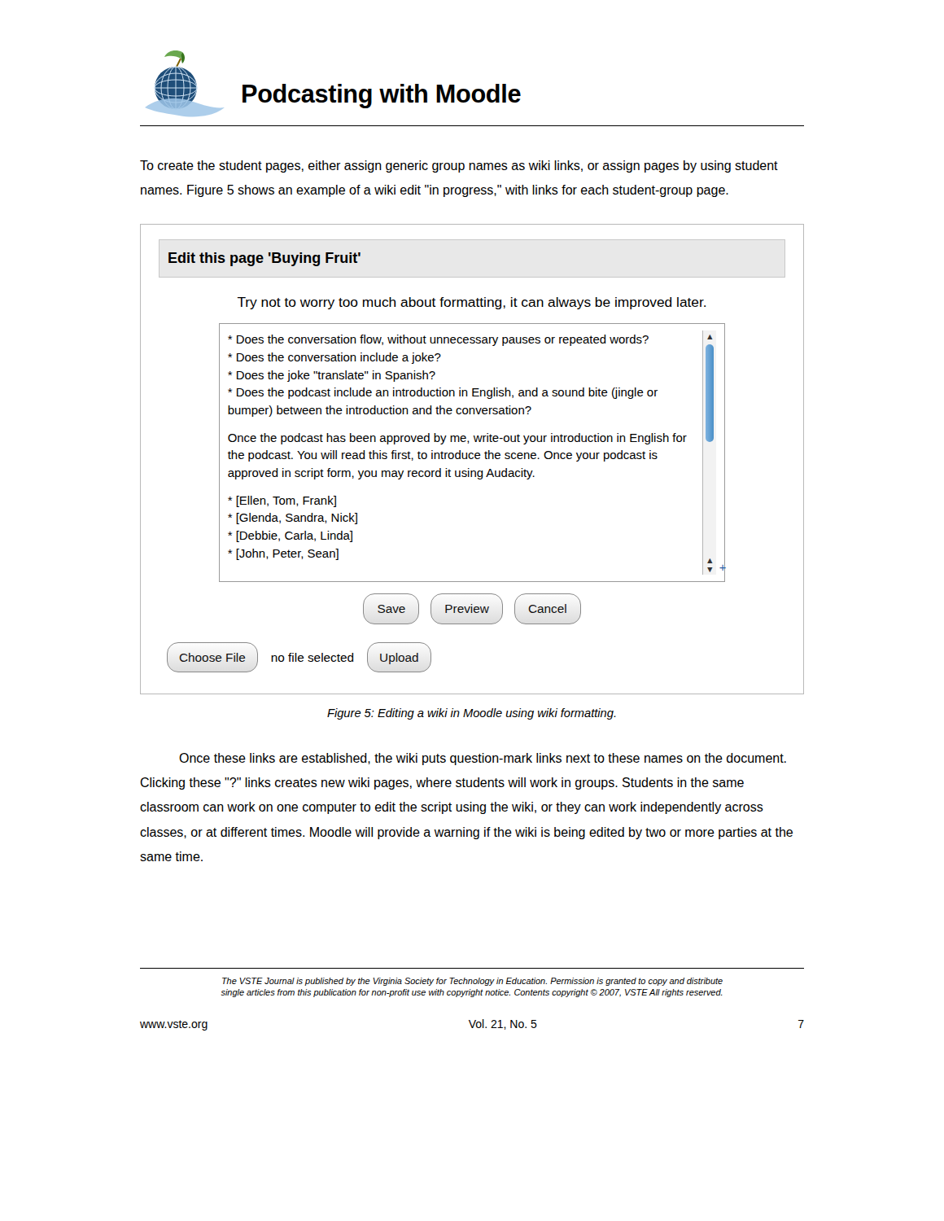Podcasting with Moodle
To create the student pages, either assign generic group names as wiki links, or assign pages by using student names. Figure 5 shows an example of a wiki edit "in progress," with links for each student-group page.
Edit this page 'Buying Fruit'
Try not to worry too much about formatting, it can always be improved later.
Does the conversation flow, without unnecessary pauses or repeated words?
Does the conversation include a joke?
Does the joke "translate" in Spanish?
Does the podcast include an introduction in English, and a sound bite (jingle or bumper) between the introduction and the conversation?
Once the podcast has been approved by me, write-out your introduction in English for the podcast. You will read this first, to introduce the scene. Once your podcast is approved in script form, you may record it using Audacity.
[Ellen, Tom, Frank]
[Glenda, Sandra, Nick]
[Debbie, Carla, Linda]
[John, Peter, Sean]
▲
▲
▼
+
Save Preview Cancel
Choose File no file selected Upload
Figure 5: Editing a wiki in Moodle using wiki formatting.
Once these links are established, the wiki puts question-mark links next to these names on the document. Clicking these "?" links creates new wiki pages, where students will work in groups. Students in the same classroom can work on one computer to edit the script using the wiki, or they can work independently across classes, or at different times. Moodle will provide a warning if the wiki is being edited by two or more parties at the same time.
The VSTE Journal is published by the Virginia Society for Technology in Education. Permission is granted to copy and distribute
single articles from this publication for non-profit use with copyright notice. Contents copyright © 2007, VSTE All rights reserved.
www.vste.org Vol. 21, No. 5 7